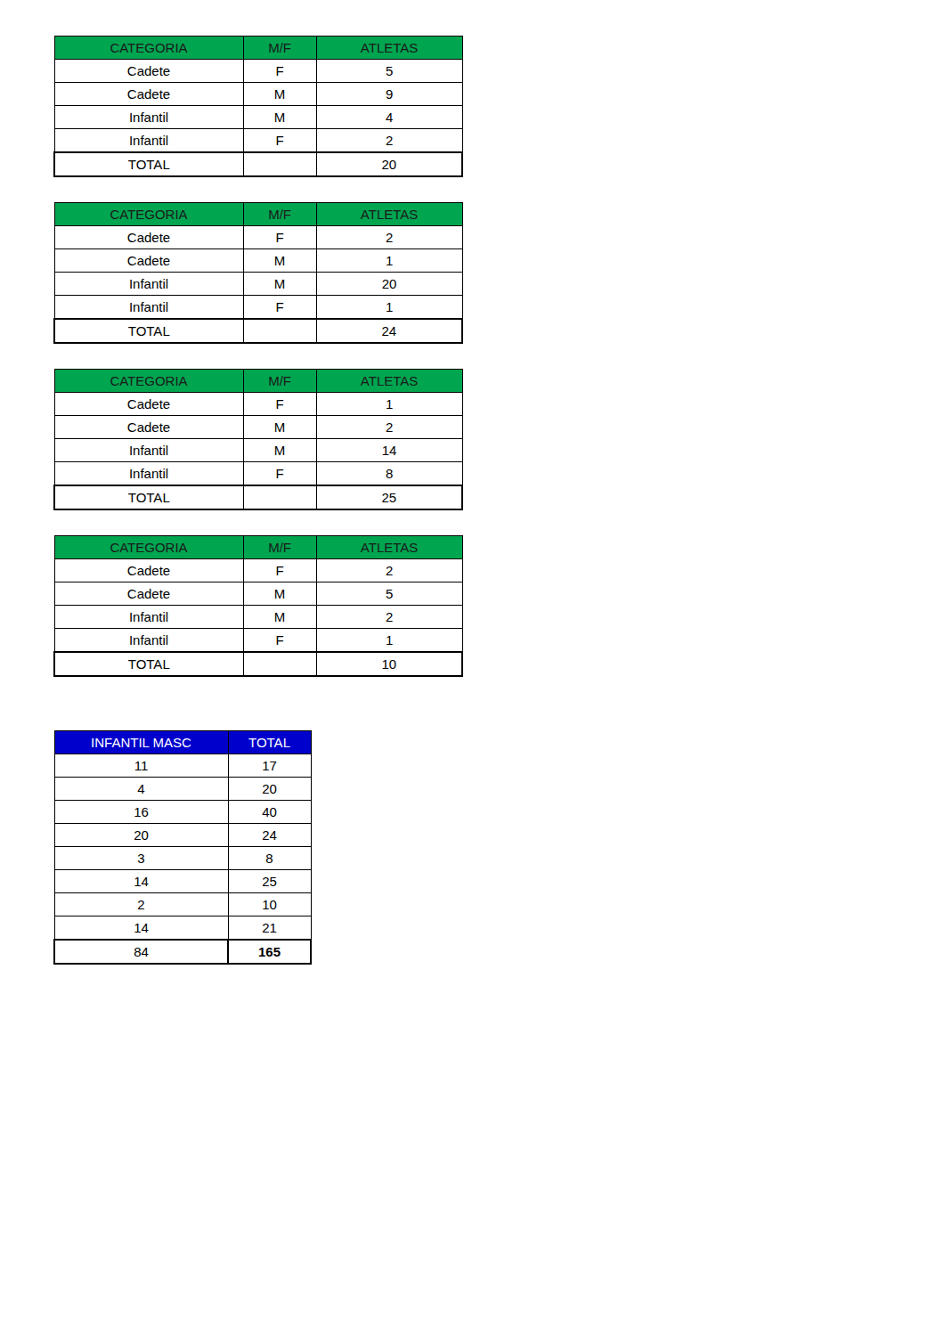| CATEGORIA | M/F | ATLETAS |
| --- | --- | --- |
| Cadete | F | 5 |
| Cadete | M | 9 |
| Infantil | M | 4 |
| Infantil | F | 2 |
| TOTAL | | 20 |
| CATEGORIA | M/F | ATLETAS |
| --- | --- | --- |
| Cadete | F | 2 |
| Cadete | M | 1 |
| Infantil | M | 20 |
| Infantil | F | 1 |
| TOTAL | | 24 |
| CATEGORIA | M/F | ATLETAS |
| --- | --- | --- |
| Cadete | F | 1 |
| Cadete | M | 2 |
| Infantil | M | 14 |
| Infantil | F | 8 |
| TOTAL | | 25 |
| CATEGORIA | M/F | ATLETAS |
| --- | --- | --- |
| Cadete | F | 2 |
| Cadete | M | 5 |
| Infantil | M | 2 |
| Infantil | F | 1 |
| TOTAL | | 10 |
| INFANTIL MASC | TOTAL |
| --- | --- |
| 11 | 17 |
| 4 | 20 |
| 16 | 40 |
| 20 | 24 |
| 3 | 8 |
| 14 | 25 |
| 2 | 10 |
| 14 | 21 |
| 84 | 165 |